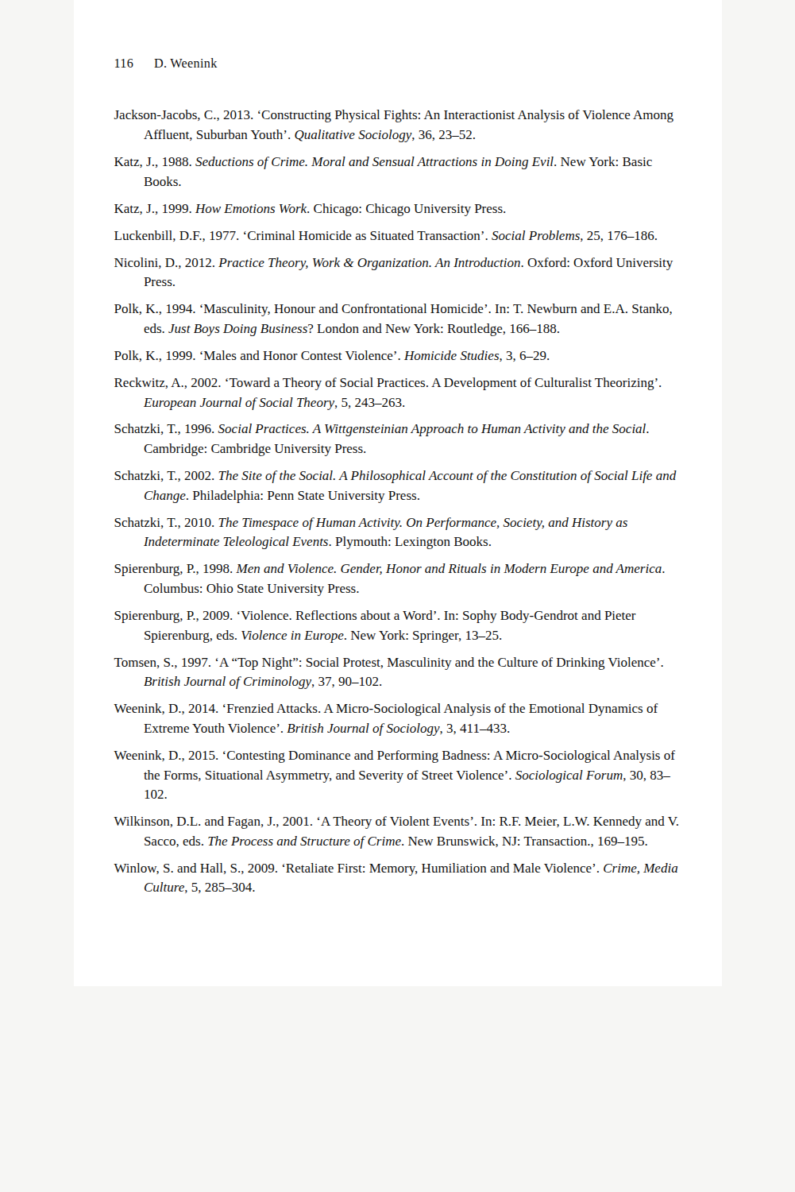116 D. Weenink
Jackson-Jacobs, C., 2013. ‘Constructing Physical Fights: An Interactionist Analysis of Violence Among Affluent, Suburban Youth’. Qualitative Sociology, 36, 23–52.
Katz, J., 1988. Seductions of Crime. Moral and Sensual Attractions in Doing Evil. New York: Basic Books.
Katz, J., 1999. How Emotions Work. Chicago: Chicago University Press.
Luckenbill, D.F., 1977. ‘Criminal Homicide as Situated Transaction’. Social Problems, 25, 176–186.
Nicolini, D., 2012. Practice Theory, Work & Organization. An Introduction. Oxford: Oxford University Press.
Polk, K., 1994. ‘Masculinity, Honour and Confrontational Homicide’. In: T. Newburn and E.A. Stanko, eds. Just Boys Doing Business? London and New York: Routledge, 166–188.
Polk, K., 1999. ‘Males and Honor Contest Violence’. Homicide Studies, 3, 6–29.
Reckwitz, A., 2002. ‘Toward a Theory of Social Practices. A Development of Culturalist Theorizing’. European Journal of Social Theory, 5, 243–263.
Schatzki, T., 1996. Social Practices. A Wittgensteinian Approach to Human Activity and the Social. Cambridge: Cambridge University Press.
Schatzki, T., 2002. The Site of the Social. A Philosophical Account of the Constitution of Social Life and Change. Philadelphia: Penn State University Press.
Schatzki, T., 2010. The Timespace of Human Activity. On Performance, Society, and History as Indeterminate Teleological Events. Plymouth: Lexington Books.
Spierenburg, P., 1998. Men and Violence. Gender, Honor and Rituals in Modern Europe and America. Columbus: Ohio State University Press.
Spierenburg, P., 2009. ‘Violence. Reflections about a Word’. In: Sophy Body-Gendrot and Pieter Spierenburg, eds. Violence in Europe. New York: Springer, 13–25.
Tomsen, S., 1997. ‘A “Top Night”: Social Protest, Masculinity and the Culture of Drinking Violence’. British Journal of Criminology, 37, 90–102.
Weenink, D., 2014. ‘Frenzied Attacks. A Micro-Sociological Analysis of the Emotional Dynamics of Extreme Youth Violence’. British Journal of Sociology, 3, 411–433.
Weenink, D., 2015. ‘Contesting Dominance and Performing Badness: A Micro-Sociological Analysis of the Forms, Situational Asymmetry, and Severity of Street Violence’. Sociological Forum, 30, 83–102.
Wilkinson, D.L. and Fagan, J., 2001. ‘A Theory of Violent Events’. In: R.F. Meier, L.W. Kennedy and V. Sacco, eds. The Process and Structure of Crime. New Brunswick, NJ: Transaction., 169–195.
Winlow, S. and Hall, S., 2009. ‘Retaliate First: Memory, Humiliation and Male Violence’. Crime, Media Culture, 5, 285–304.